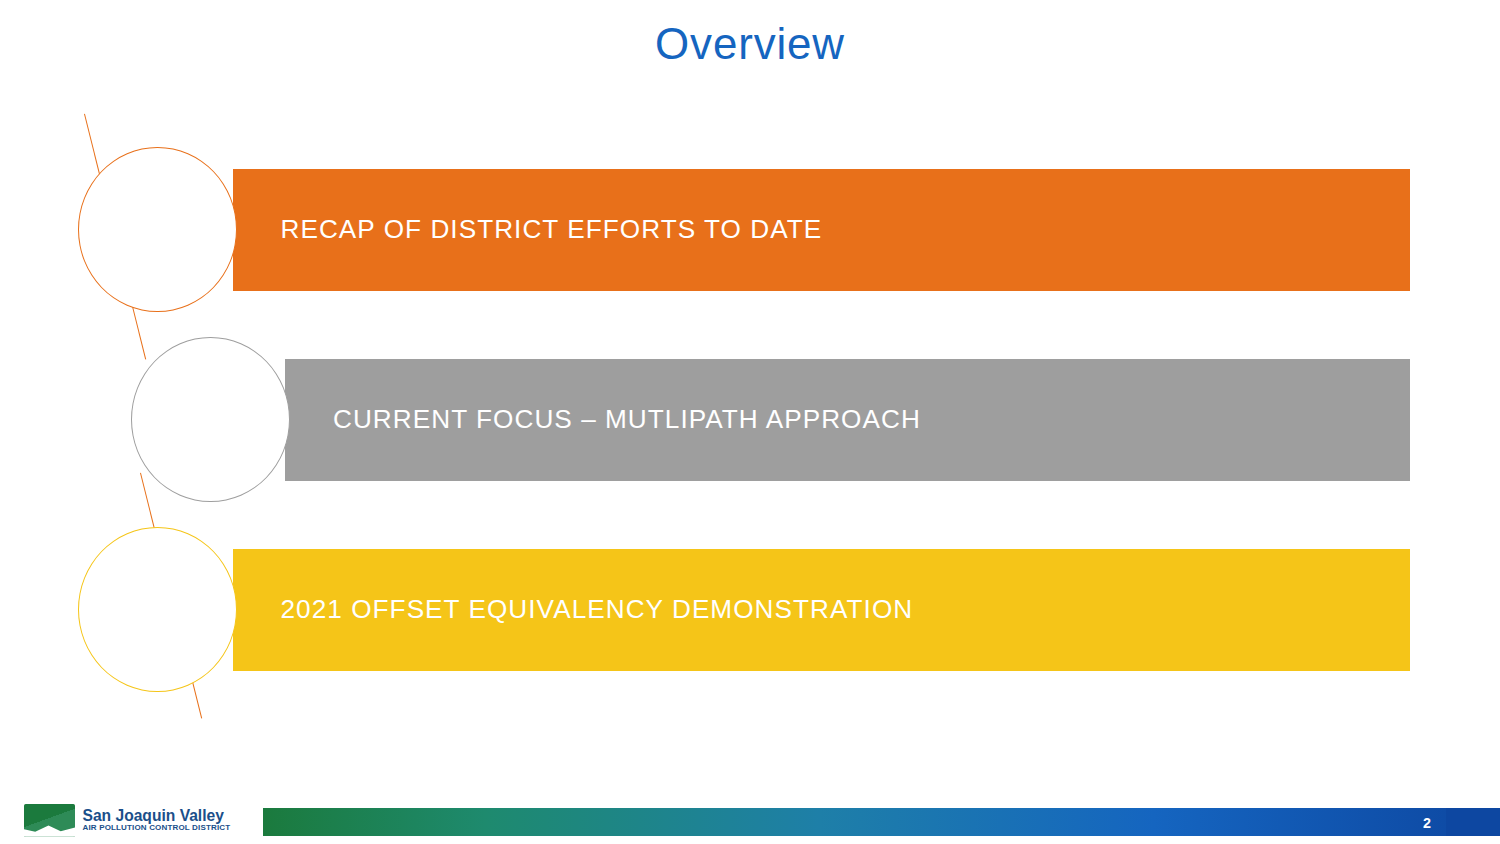Overview
RECAP OF DISTRICT EFFORTS TO DATE
CURRENT FOCUS – MUTLIPATH APPROACH
2021 OFFSET EQUIVALENCY DEMONSTRATION
2
San Joaquin Valley
AIR POLLUTION CONTROL DISTRICT